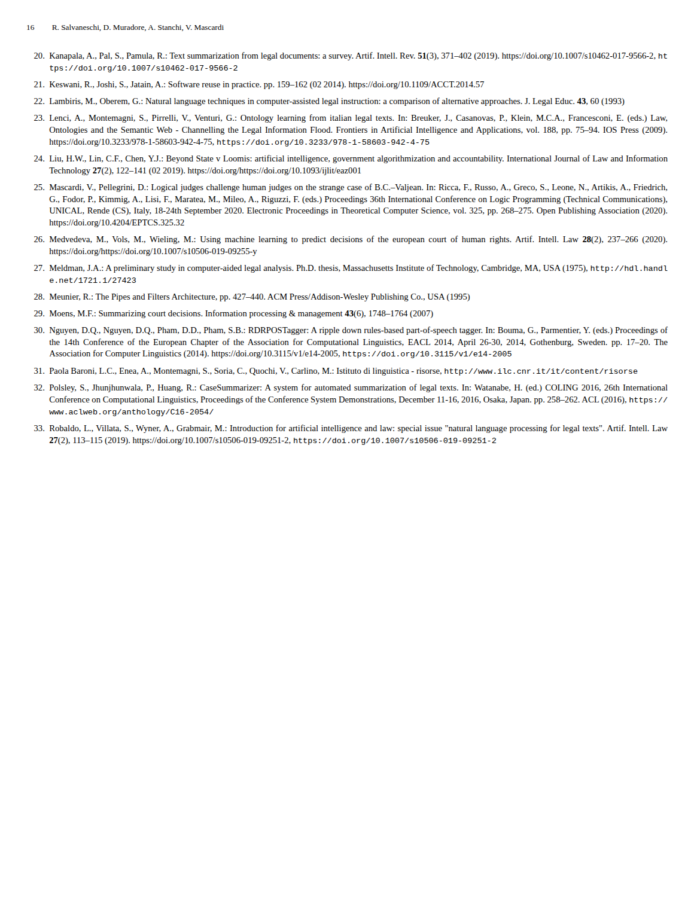16 R. Salvaneschi, D. Muradore, A. Stanchi, V. Mascardi
Kanapala, A., Pal, S., Pamula, R.: Text summarization from legal documents: a survey. Artif. Intell. Rev. 51(3), 371–402 (2019). https://doi.org/10.1007/s10462-017-9566-2, https://doi.org/10.1007/s10462-017-9566-2
Keswani, R., Joshi, S., Jatain, A.: Software reuse in practice. pp. 159–162 (02 2014). https://doi.org/10.1109/ACCT.2014.57
Lambiris, M., Oberem, G.: Natural language techniques in computer-assisted legal instruction: a comparison of alternative approaches. J. Legal Educ. 43, 60 (1993)
Lenci, A., Montemagni, S., Pirrelli, V., Venturi, G.: Ontology learning from italian legal texts. In: Breuker, J., Casanovas, P., Klein, M.C.A., Francesconi, E. (eds.) Law, Ontologies and the Semantic Web - Channelling the Legal Information Flood. Frontiers in Artificial Intelligence and Applications, vol. 188, pp. 75–94. IOS Press (2009). https://doi.org/10.3233/978-1-58603-942-4-75, https://doi.org/10.3233/978-1-58603-942-4-75
Liu, H.W., Lin, C.F., Chen, Y.J.: Beyond State v Loomis: artificial intelligence, government algorithmization and accountability. International Journal of Law and Information Technology 27(2), 122–141 (02 2019). https://doi.org/https://doi.org/10.1093/ijlit/eaz001
Mascardi, V., Pellegrini, D.: Logical judges challenge human judges on the strange case of B.C.–Valjean. In: Ricca, F., Russo, A., Greco, S., Leone, N., Artikis, A., Friedrich, G., Fodor, P., Kimmig, A., Lisi, F., Maratea, M., Mileo, A., Riguzzi, F. (eds.) Proceedings 36th International Conference on Logic Programming (Technical Communications), UNICAL, Rende (CS), Italy, 18-24th September 2020. Electronic Proceedings in Theoretical Computer Science, vol. 325, pp. 268–275. Open Publishing Association (2020). https://doi.org/10.4204/EPTCS.325.32
Medvedeva, M., Vols, M., Wieling, M.: Using machine learning to predict decisions of the european court of human rights. Artif. Intell. Law 28(2), 237–266 (2020). https://doi.org/https://doi.org/10.1007/s10506-019-09255-y
Meldman, J.A.: A preliminary study in computer-aided legal analysis. Ph.D. thesis, Massachusetts Institute of Technology, Cambridge, MA, USA (1975), http://hdl.handle.net/1721.1/27423
Meunier, R.: The Pipes and Filters Architecture, pp. 427–440. ACM Press/Addison-Wesley Publishing Co., USA (1995)
Moens, M.F.: Summarizing court decisions. Information processing & management 43(6), 1748–1764 (2007)
Nguyen, D.Q., Nguyen, D.Q., Pham, D.D., Pham, S.B.: RDRPOSTagger: A ripple down rules-based part-of-speech tagger. In: Bouma, G., Parmentier, Y. (eds.) Proceedings of the 14th Conference of the European Chapter of the Association for Computational Linguistics, EACL 2014, April 26-30, 2014, Gothenburg, Sweden. pp. 17–20. The Association for Computer Linguistics (2014). https://doi.org/10.3115/v1/e14-2005, https://doi.org/10.3115/v1/e14-2005
Paola Baroni, L.C., Enea, A., Montemagni, S., Soria, C., Quochi, V., Carlino, M.: Istituto di linguistica - risorse, http://www.ilc.cnr.it/it/content/risorse
Polsley, S., Jhunjhunwala, P., Huang, R.: CaseSummarizer: A system for automated summarization of legal texts. In: Watanabe, H. (ed.) COLING 2016, 26th International Conference on Computational Linguistics, Proceedings of the Conference System Demonstrations, December 11-16, 2016, Osaka, Japan. pp. 258–262. ACL (2016), https://www.aclweb.org/anthology/C16-2054/
Robaldo, L., Villata, S., Wyner, A., Grabmair, M.: Introduction for artificial intelligence and law: special issue "natural language processing for legal texts". Artif. Intell. Law 27(2), 113–115 (2019). https://doi.org/10.1007/s10506-019-09251-2, https://doi.org/10.1007/s10506-019-09251-2